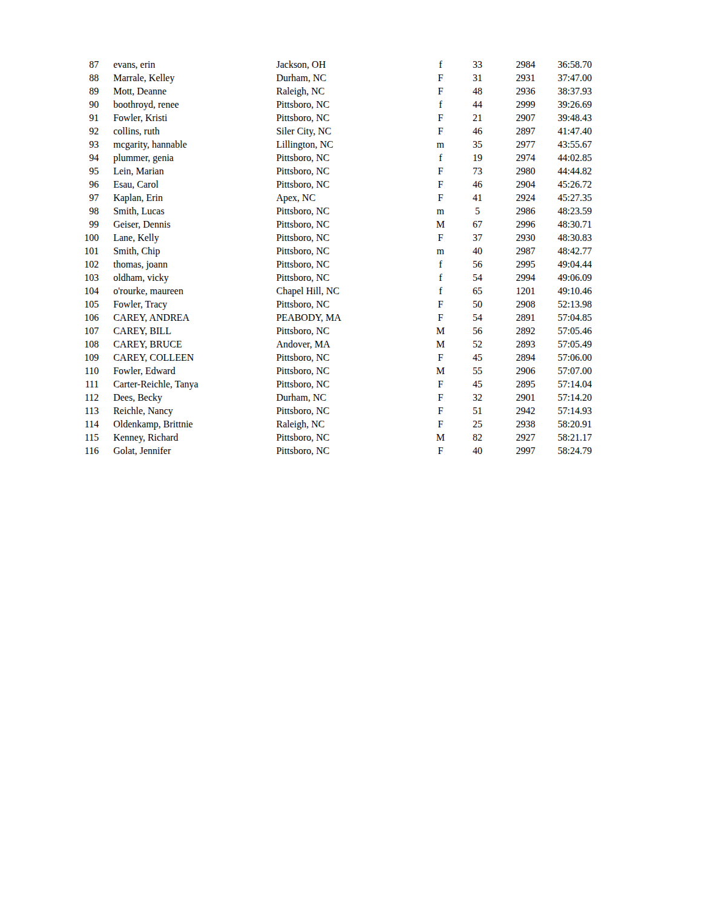| 87 | evans, erin | Jackson, OH | f | 33 | 2984 | 36:58.70 |
| 88 | Marrale, Kelley | Durham, NC | F | 31 | 2931 | 37:47.00 |
| 89 | Mott, Deanne | Raleigh, NC | F | 48 | 2936 | 38:37.93 |
| 90 | boothroyd, renee | Pittsboro, NC | f | 44 | 2999 | 39:26.69 |
| 91 | Fowler, Kristi | Pittsboro, NC | F | 21 | 2907 | 39:48.43 |
| 92 | collins, ruth | Siler City, NC | F | 46 | 2897 | 41:47.40 |
| 93 | mcgarity, hannable | Lillington, NC | m | 35 | 2977 | 43:55.67 |
| 94 | plummer, genia | Pittsboro, NC | f | 19 | 2974 | 44:02.85 |
| 95 | Lein, Marian | Pittsboro, NC | F | 73 | 2980 | 44:44.82 |
| 96 | Esau, Carol | Pittsboro, NC | F | 46 | 2904 | 45:26.72 |
| 97 | Kaplan, Erin | Apex, NC | F | 41 | 2924 | 45:27.35 |
| 98 | Smith, Lucas | Pittsboro, NC | m | 5 | 2986 | 48:23.59 |
| 99 | Geiser, Dennis | Pittsboro, NC | M | 67 | 2996 | 48:30.71 |
| 100 | Lane, Kelly | Pittsboro, NC | F | 37 | 2930 | 48:30.83 |
| 101 | Smith, Chip | Pittsboro, NC | m | 40 | 2987 | 48:42.77 |
| 102 | thomas, joann | Pittsboro, NC | f | 56 | 2995 | 49:04.44 |
| 103 | oldham, vicky | Pittsboro, NC | f | 54 | 2994 | 49:06.09 |
| 104 | o'rourke, maureen | Chapel Hill, NC | f | 65 | 1201 | 49:10.46 |
| 105 | Fowler, Tracy | Pittsboro, NC | F | 50 | 2908 | 52:13.98 |
| 106 | CAREY, ANDREA | PEABODY, MA | F | 54 | 2891 | 57:04.85 |
| 107 | CAREY, BILL | Pittsboro, NC | M | 56 | 2892 | 57:05.46 |
| 108 | CAREY, BRUCE | Andover, MA | M | 52 | 2893 | 57:05.49 |
| 109 | CAREY, COLLEEN | Pittsboro, NC | F | 45 | 2894 | 57:06.00 |
| 110 | Fowler, Edward | Pittsboro, NC | M | 55 | 2906 | 57:07.00 |
| 111 | Carter-Reichle, Tanya | Pittsboro, NC | F | 45 | 2895 | 57:14.04 |
| 112 | Dees, Becky | Durham, NC | F | 32 | 2901 | 57:14.20 |
| 113 | Reichle, Nancy | Pittsboro, NC | F | 51 | 2942 | 57:14.93 |
| 114 | Oldenkamp, Brittnie | Raleigh, NC | F | 25 | 2938 | 58:20.91 |
| 115 | Kenney, Richard | Pittsboro, NC | M | 82 | 2927 | 58:21.17 |
| 116 | Golat, Jennifer | Pittsboro, NC | F | 40 | 2997 | 58:24.79 |